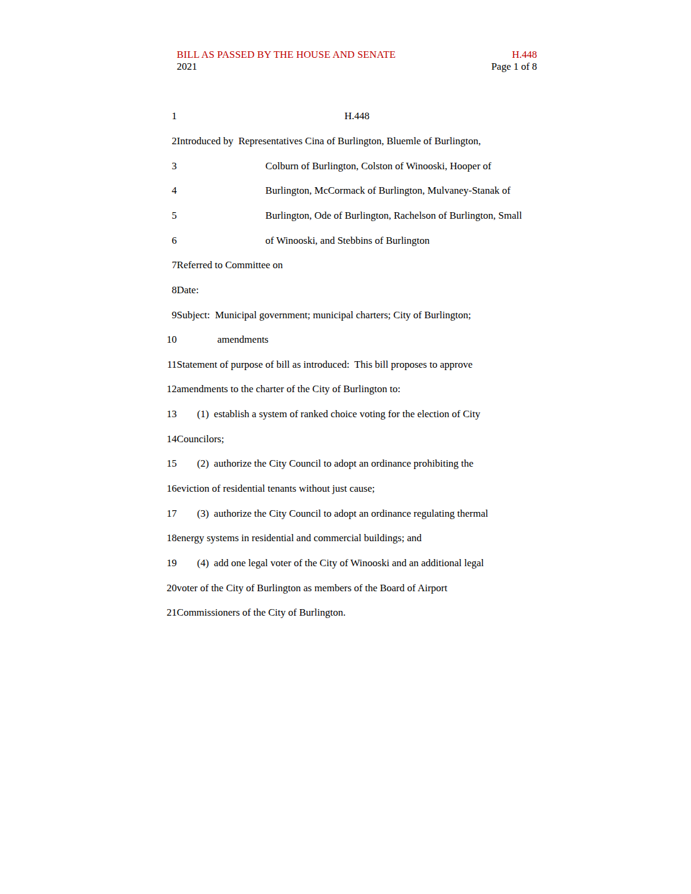BILL AS PASSED BY THE HOUSE AND SENATE
2021
H.448
Page 1 of 8
| 1 | H.448 |
| 2 | Introduced by Representatives Cina of Burlington, Bluemle of Burlington, |
| 3 | Colburn of Burlington, Colston of Winooski, Hooper of |
| 4 | Burlington, McCormack of Burlington, Mulvaney-Stanak of |
| 5 | Burlington, Ode of Burlington, Rachelson of Burlington, Small |
| 6 | of Winooski, and Stebbins of Burlington |
| 7 | Referred to Committee on |
| 8 | Date: |
| 9 | Subject: Municipal government; municipal charters; City of Burlington; |
| 10 | amendments |
| 11 | Statement of purpose of bill as introduced: This bill proposes to approve |
| 12 | amendments to the charter of the City of Burlington to: |
| 13 | (1) establish a system of ranked choice voting for the election of City |
| 14 | Councilors; |
| 15 | (2) authorize the City Council to adopt an ordinance prohibiting the |
| 16 | eviction of residential tenants without just cause; |
| 17 | (3) authorize the City Council to adopt an ordinance regulating thermal |
| 18 | energy systems in residential and commercial buildings; and |
| 19 | (4) add one legal voter of the City of Winooski and an additional legal |
| 20 | voter of the City of Burlington as members of the Board of Airport |
| 21 | Commissioners of the City of Burlington. |